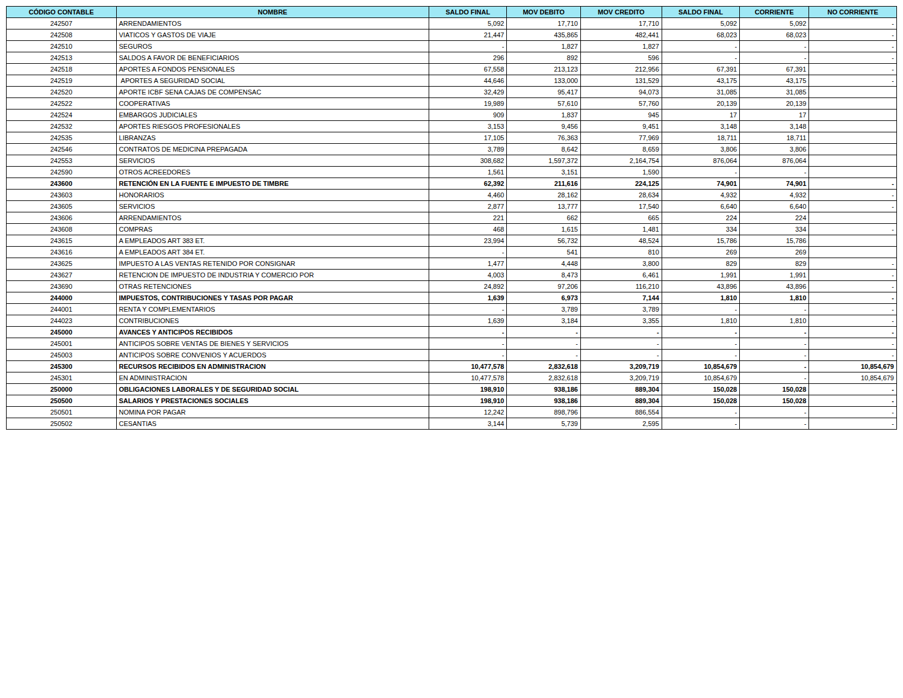| CÓDIGO CONTABLE | NOMBRE | SALDO FINAL | MOV DEBITO | MOV CREDITO | SALDO FINAL | CORRIENTE | NO CORRIENTE |
| --- | --- | --- | --- | --- | --- | --- | --- |
| 242507 | ARRENDAMIENTOS | 5,092 | 17,710 | 17,710 | 5,092 | 5,092 | - |
| 242508 | VIATICOS Y GASTOS DE VIAJE | 21,447 | 435,865 | 482,441 | 68,023 | 68,023 | - |
| 242510 | SEGUROS | - | 1,827 | 1,827 | - | - | - |
| 242513 | SALDOS A FAVOR DE BENEFICIARIOS | 296 | 892 | 596 | - | - | - |
| 242518 | APORTES A FONDOS PENSIONALES | 67,558 | 213,123 | 212,956 | 67,391 | 67,391 | - |
| 242519 | APORTES A SEGURIDAD SOCIAL | 44,646 | 133,000 | 131,529 | 43,175 | 43,175 | - |
| 242520 | APORTE ICBF SENA CAJAS DE COMPENSAC | 32,429 | 95,417 | 94,073 | 31,085 | 31,085 | |
| 242522 | COOPERATIVAS | 19,989 | 57,610 | 57,760 | 20,139 | 20,139 | |
| 242524 | EMBARGOS JUDICIALES | 909 | 1,837 | 945 | 17 | 17 | |
| 242532 | APORTES RIESGOS PROFESIONALES | 3,153 | 9,456 | 9,451 | 3,148 | 3,148 | |
| 242535 | LIBRANZAS | 17,105 | 76,363 | 77,969 | 18,711 | 18,711 | |
| 242546 | CONTRATOS DE MEDICINA PREPAGADA | 3,789 | 8,642 | 8,659 | 3,806 | 3,806 | |
| 242553 | SERVICIOS | 308,682 | 1,597,372 | 2,164,754 | 876,064 | 876,064 | |
| 242590 | OTROS ACREEDORES | 1,561 | 3,151 | 1,590 | - | - | |
| 243600 | RETENCIÓN EN LA FUENTE E IMPUESTO DE TIMBRE | 62,392 | 211,616 | 224,125 | 74,901 | 74,901 | - |
| 243603 | HONORARIOS | 4,460 | 28,162 | 28,634 | 4,932 | 4,932 | - |
| 243605 | SERVICIOS | 2,877 | 13,777 | 17,540 | 6,640 | 6,640 | - |
| 243606 | ARRENDAMIENTOS | 221 | 662 | 665 | 224 | 224 | |
| 243608 | COMPRAS | 468 | 1,615 | 1,481 | 334 | 334 | - |
| 243615 | A EMPLEADOS ART 383 ET. | 23,994 | 56,732 | 48,524 | 15,786 | 15,786 | |
| 243616 | A EMPLEADOS ART 384 ET. | - | 541 | 810 | 269 | 269 | |
| 243625 | IMPUESTO A LAS VENTAS RETENIDO POR CONSIGNAR | 1,477 | 4,448 | 3,800 | 829 | 829 | - |
| 243627 | RETENCION DE IMPUESTO DE INDUSTRIA Y COMERCIO POR | 4,003 | 8,473 | 6,461 | 1,991 | 1,991 | - |
| 243690 | OTRAS RETENCIONES | 24,892 | 97,206 | 116,210 | 43,896 | 43,896 | - |
| 244000 | IMPUESTOS, CONTRIBUCIONES Y TASAS POR PAGAR | 1,639 | 6,973 | 7,144 | 1,810 | 1,810 | - |
| 244001 | RENTA Y COMPLEMENTARIOS | - | 3,789 | 3,789 | - | - | - |
| 244023 | CONTRIBUCIONES | 1,639 | 3,184 | 3,355 | 1,810 | 1,810 | - |
| 245000 | AVANCES Y ANTICIPOS RECIBIDOS | - | - | - | - | - | - |
| 245001 | ANTICIPOS SOBRE VENTAS DE BIENES Y SERVICIOS | - | - | - | - | - | - |
| 245003 | ANTICIPOS SOBRE CONVENIOS Y ACUERDOS | - | - | - | - | - | - |
| 245300 | RECURSOS RECIBIDOS EN ADMINISTRACION | 10,477,578 | 2,832,618 | 3,209,719 | 10,854,679 | - | 10,854,679 |
| 245301 | EN ADMINISTRACION | 10,477,578 | 2,832,618 | 3,209,719 | 10,854,679 | - | 10,854,679 |
| 250000 | OBLIGACIONES LABORALES Y DE SEGURIDAD SOCIAL | 198,910 | 938,186 | 889,304 | 150,028 | 150,028 | - |
| 250500 | SALARIOS Y PRESTACIONES SOCIALES | 198,910 | 938,186 | 889,304 | 150,028 | 150,028 | - |
| 250501 | NOMINA POR PAGAR | 12,242 | 898,796 | 886,554 | - | - | - |
| 250502 | CESANTIAS | 3,144 | 5,739 | 2,595 | - | - | - |